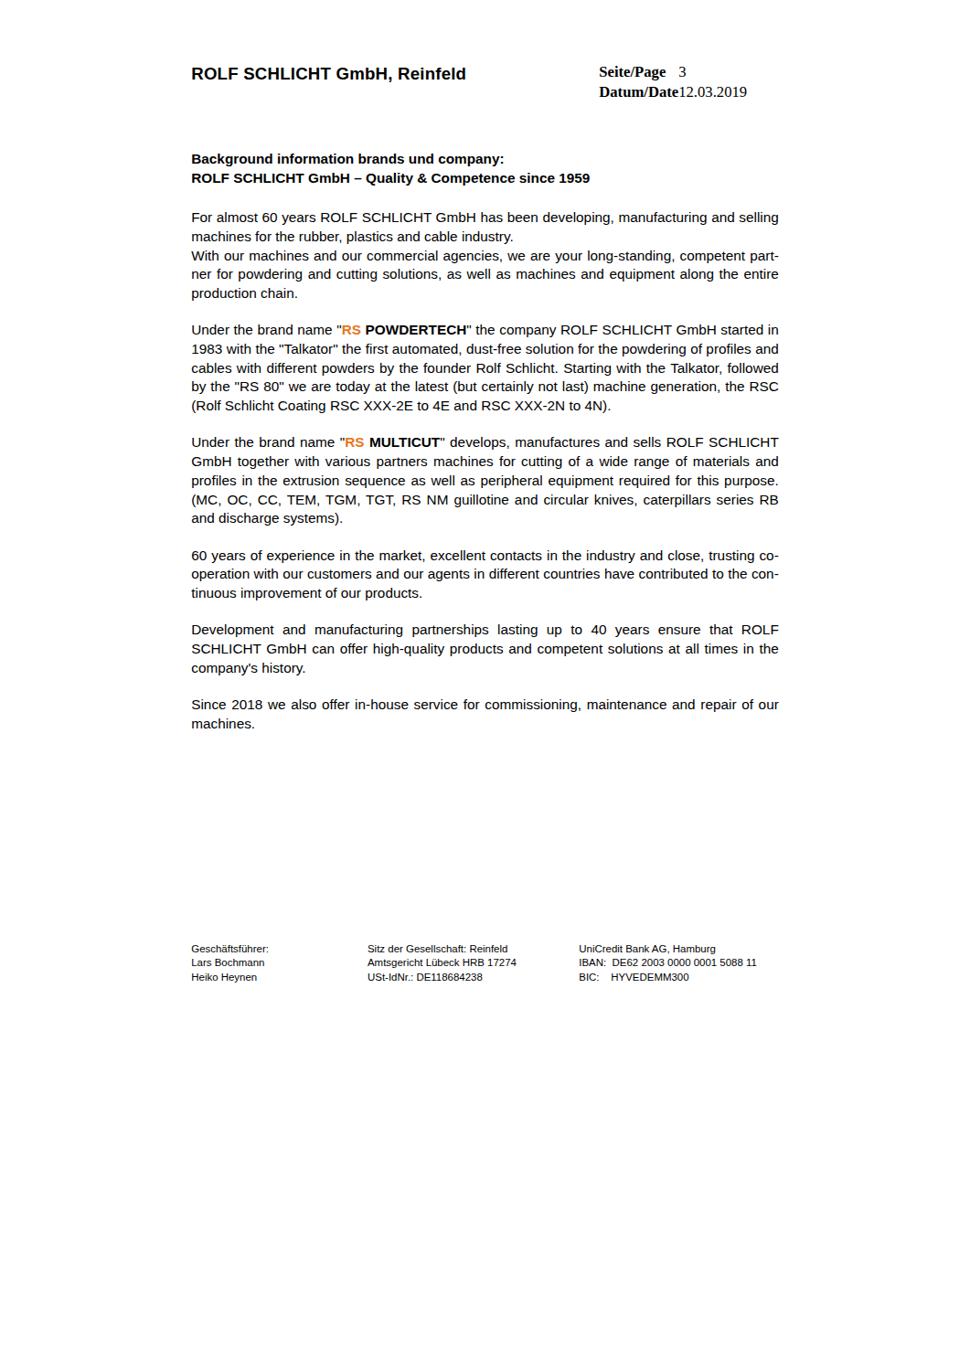ROLF SCHLICHT GmbH, Reinfeld
| Seite/Page | 3 |
| Datum/Date | 12.03.2019 |
Background information brands und company:
ROLF SCHLICHT GmbH – Quality & Competence since 1959
For almost 60 years ROLF SCHLICHT GmbH has been developing, manufacturing and selling machines for the rubber, plastics and cable industry.
With our machines and our commercial agencies, we are your long-standing, competent partner for powdering and cutting solutions, as well as machines and equipment along the entire production chain.
Under the brand name "RS POWDERTECH" the company ROLF SCHLICHT GmbH started in 1983 with the "Talkator" the first automated, dust-free solution for the powdering of profiles and cables with different powders by the founder Rolf Schlicht. Starting with the Talkator, followed by the "RS 80" we are today at the latest (but certainly not last) machine generation, the RSC (Rolf Schlicht Coating RSC XXX-2E to 4E and RSC XXX-2N to 4N).
Under the brand name "RS MULTICUT" develops, manufactures and sells ROLF SCHLICHT GmbH together with various partners machines for cutting of a wide range of materials and profiles in the extrusion sequence as well as peripheral equipment required for this purpose. (MC, OC, CC, TEM, TGM, TGT, RS NM guillotine and circular knives, caterpillars series RB and discharge systems).
60 years of experience in the market, excellent contacts in the industry and close, trusting cooperation with our customers and our agents in different countries have contributed to the continuous improvement of our products.
Development and manufacturing partnerships lasting up to 40 years ensure that ROLF SCHLICHT GmbH can offer high-quality products and competent solutions at all times in the company's history.
Since 2018 we also offer in-house service for commissioning, maintenance and repair of our machines.
| Geschäftsführer: | Sitz der Gesellschaft: Reinfeld | UniCredit Bank AG, Hamburg |
| Lars Bochmann | Amtsgericht Lübeck HRB 17274 | IBAN: DE62 2003 0000 0001 5088 11 |
| Heiko Heynen | USt-IdNr.: DE118684238 | BIC: HYVEDEMM300 |